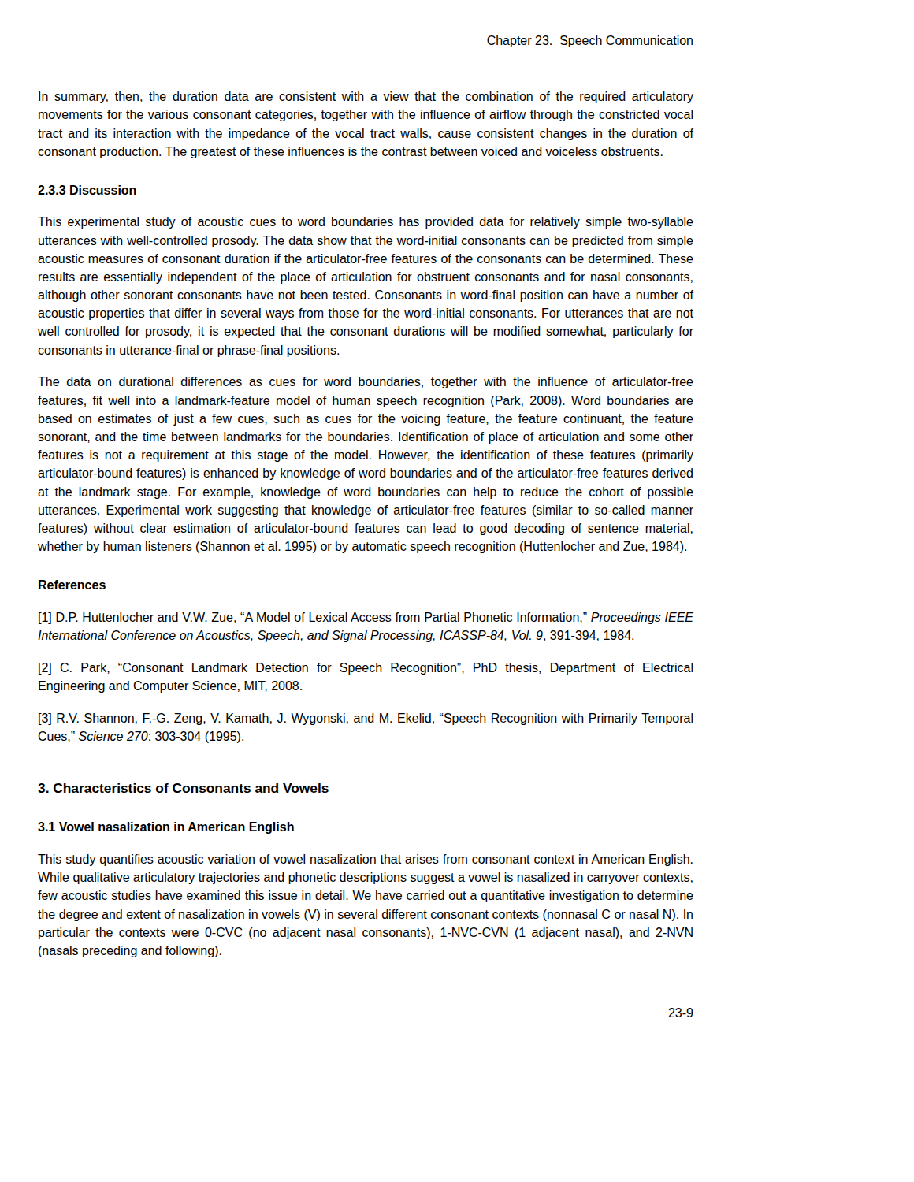Chapter 23. Speech Communication
In summary, then, the duration data are consistent with a view that the combination of the required articulatory movements for the various consonant categories, together with the influence of airflow through the constricted vocal tract and its interaction with the impedance of the vocal tract walls, cause consistent changes in the duration of consonant production. The greatest of these influences is the contrast between voiced and voiceless obstruents.
2.3.3 Discussion
This experimental study of acoustic cues to word boundaries has provided data for relatively simple two-syllable utterances with well-controlled prosody. The data show that the word-initial consonants can be predicted from simple acoustic measures of consonant duration if the articulator-free features of the consonants can be determined. These results are essentially independent of the place of articulation for obstruent consonants and for nasal consonants, although other sonorant consonants have not been tested. Consonants in word-final position can have a number of acoustic properties that differ in several ways from those for the word-initial consonants. For utterances that are not well controlled for prosody, it is expected that the consonant durations will be modified somewhat, particularly for consonants in utterance-final or phrase-final positions.
The data on durational differences as cues for word boundaries, together with the influence of articulator-free features, fit well into a landmark-feature model of human speech recognition (Park, 2008). Word boundaries are based on estimates of just a few cues, such as cues for the voicing feature, the feature continuant, the feature sonorant, and the time between landmarks for the boundaries. Identification of place of articulation and some other features is not a requirement at this stage of the model. However, the identification of these features (primarily articulator-bound features) is enhanced by knowledge of word boundaries and of the articulator-free features derived at the landmark stage. For example, knowledge of word boundaries can help to reduce the cohort of possible utterances. Experimental work suggesting that knowledge of articulator-free features (similar to so-called manner features) without clear estimation of articulator-bound features can lead to good decoding of sentence material, whether by human listeners (Shannon et al. 1995) or by automatic speech recognition (Huttenlocher and Zue, 1984).
References
[1] D.P. Huttenlocher and V.W. Zue, “A Model of Lexical Access from Partial Phonetic Information,” Proceedings IEEE International Conference on Acoustics, Speech, and Signal Processing, ICASSP-84, Vol. 9, 391-394, 1984.
[2] C. Park, “Consonant Landmark Detection for Speech Recognition”, PhD thesis, Department of Electrical Engineering and Computer Science, MIT, 2008.
[3] R.V. Shannon, F.-G. Zeng, V. Kamath, J. Wygonski, and M. Ekelid, “Speech Recognition with Primarily Temporal Cues,” Science 270: 303-304 (1995).
3. Characteristics of Consonants and Vowels
3.1 Vowel nasalization in American English
This study quantifies acoustic variation of vowel nasalization that arises from consonant context in American English. While qualitative articulatory trajectories and phonetic descriptions suggest a vowel is nasalized in carryover contexts, few acoustic studies have examined this issue in detail. We have carried out a quantitative investigation to determine the degree and extent of nasalization in vowels (V) in several different consonant contexts (nonnasal C or nasal N). In particular the contexts were 0-CVC (no adjacent nasal consonants), 1-NVC-CVN (1 adjacent nasal), and 2-NVN (nasals preceding and following).
23-9